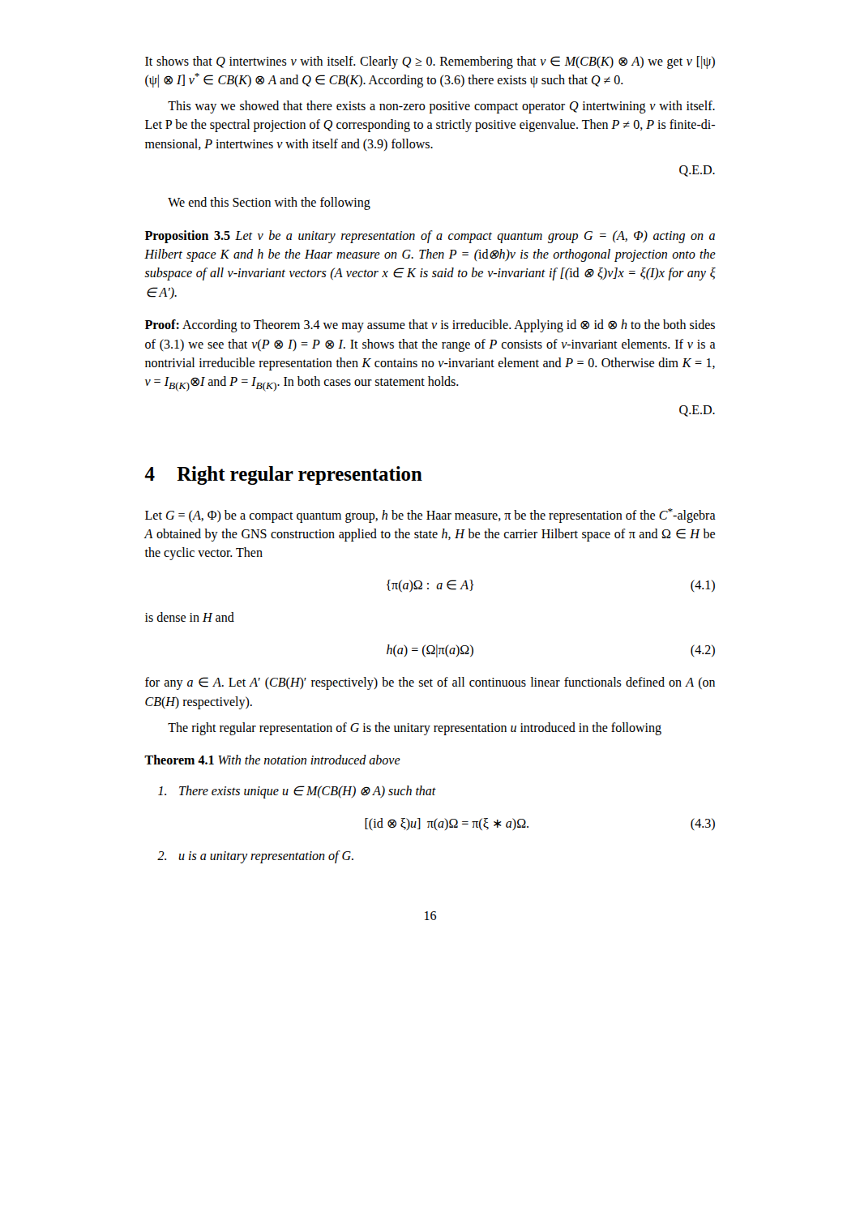It shows that Q intertwines v with itself. Clearly Q ≥ 0. Remembering that v ∈ M(CB(K) ⊗ A) we get v [|ψ)(ψ| ⊗ I] v* ∈ CB(K) ⊗ A and Q ∈ CB(K). According to (3.6) there exists ψ such that Q ≠ 0.
This way we showed that there exists a non-zero positive compact operator Q intertwining v with itself. Let P be the spectral projection of Q corresponding to a strictly positive eigenvalue. Then P ≠ 0, P is finite-dimensional, P intertwines v with itself and (3.9) follows.
Q.E.D.
We end this Section with the following
Proposition 3.5 Let v be a unitary representation of a compact quantum group G = (A, Φ) acting on a Hilbert space K and h be the Haar measure on G. Then P = (id⊗h)v is the orthogonal projection onto the subspace of all v-invariant vectors (A vector x ∈ K is said to be v-invariant if [(id ⊗ ξ)v]x = ξ(I)x for any ξ ∈ A′).
Proof: According to Theorem 3.4 we may assume that v is irreducible. Applying id ⊗ id ⊗ h to the both sides of (3.1) we see that v(P ⊗ I) = P ⊗ I. It shows that the range of P consists of v-invariant elements. If v is a nontrivial irreducible representation then K contains no v-invariant element and P = 0. Otherwise dim K = 1, v = IB(K)⊗I and P = IB(K). In both cases our statement holds.
Q.E.D.
4 Right regular representation
Let G = (A, Φ) be a compact quantum group, h be the Haar measure, π be the representation of the C*-algebra A obtained by the GNS construction applied to the state h, H be the carrier Hilbert space of π and Ω ∈ H be the cyclic vector. Then
{π(a)Ω : a ∈ A}(4.1)
is dense in H and
h(a) = (Ω|π(a)Ω)(4.2)
for any a ∈ A. Let A′ (CB(H)′ respectively) be the set of all continuous linear functionals defined on A (on CB(H) respectively).
The right regular representation of G is the unitary representation u introduced in the following
Theorem 4.1 With the notation introduced above
There exists unique u ∈ M(CB(H) ⊗ A) such that [(id ⊗ ξ)u]  π(a)Ω = π(ξ ∗ a)Ω.(4.3)
u is a unitary representation of G.
16